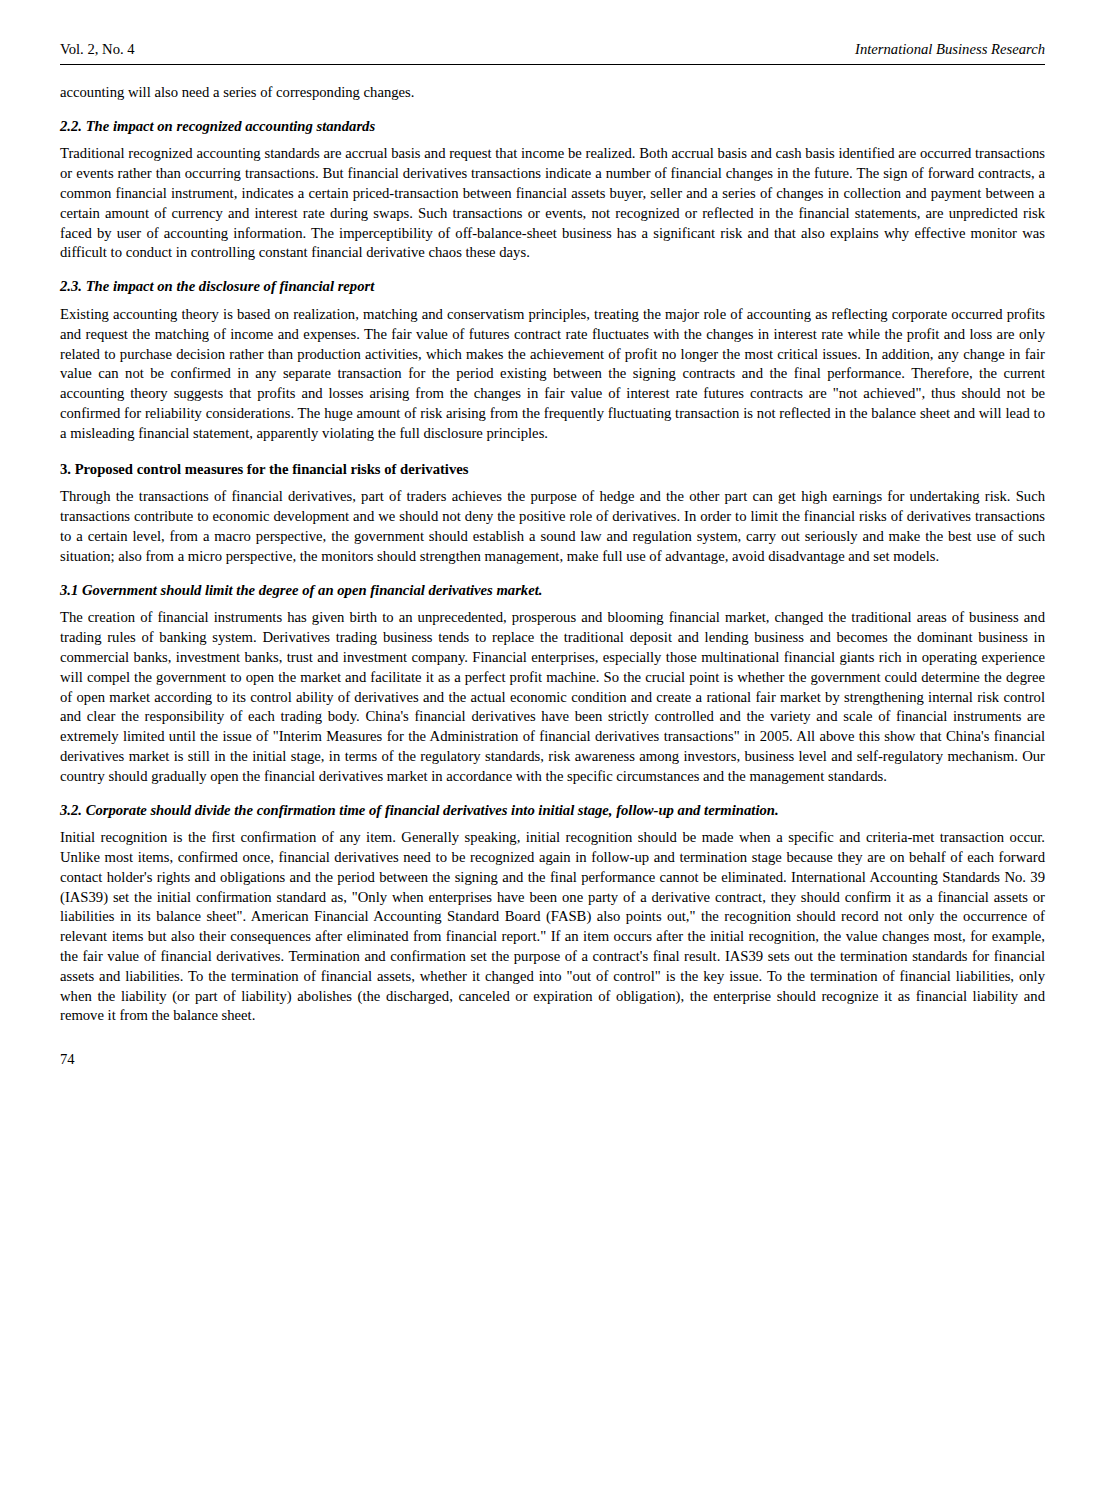Vol. 2, No. 4 International Business Research
accounting will also need a series of corresponding changes.
2.2. The impact on recognized accounting standards
Traditional recognized accounting standards are accrual basis and request that income be realized. Both accrual basis and cash basis identified are occurred transactions or events rather than occurring transactions. But financial derivatives transactions indicate a number of financial changes in the future. The sign of forward contracts, a common financial instrument, indicates a certain priced-transaction between financial assets buyer, seller and a series of changes in collection and payment between a certain amount of currency and interest rate during swaps. Such transactions or events, not recognized or reflected in the financial statements, are unpredicted risk faced by user of accounting information. The imperceptibility of off-balance-sheet business has a significant risk and that also explains why effective monitor was difficult to conduct in controlling constant financial derivative chaos these days.
2.3. The impact on the disclosure of financial report
Existing accounting theory is based on realization, matching and conservatism principles, treating the major role of accounting as reflecting corporate occurred profits and request the matching of income and expenses. The fair value of futures contract rate fluctuates with the changes in interest rate while the profit and loss are only related to purchase decision rather than production activities, which makes the achievement of profit no longer the most critical issues. In addition, any change in fair value can not be confirmed in any separate transaction for the period existing between the signing contracts and the final performance. Therefore, the current accounting theory suggests that profits and losses arising from the changes in fair value of interest rate futures contracts are "not achieved", thus should not be confirmed for reliability considerations. The huge amount of risk arising from the frequently fluctuating transaction is not reflected in the balance sheet and will lead to a misleading financial statement, apparently violating the full disclosure principles.
3. Proposed control measures for the financial risks of derivatives
Through the transactions of financial derivatives, part of traders achieves the purpose of hedge and the other part can get high earnings for undertaking risk. Such transactions contribute to economic development and we should not deny the positive role of derivatives. In order to limit the financial risks of derivatives transactions to a certain level, from a macro perspective, the government should establish a sound law and regulation system, carry out seriously and make the best use of such situation; also from a micro perspective, the monitors should strengthen management, make full use of advantage, avoid disadvantage and set models.
3.1 Government should limit the degree of an open financial derivatives market.
The creation of financial instruments has given birth to an unprecedented, prosperous and blooming financial market, changed the traditional areas of business and trading rules of banking system. Derivatives trading business tends to replace the traditional deposit and lending business and becomes the dominant business in commercial banks, investment banks, trust and investment company. Financial enterprises, especially those multinational financial giants rich in operating experience will compel the government to open the market and facilitate it as a perfect profit machine. So the crucial point is whether the government could determine the degree of open market according to its control ability of derivatives and the actual economic condition and create a rational fair market by strengthening internal risk control and clear the responsibility of each trading body. China's financial derivatives have been strictly controlled and the variety and scale of financial instruments are extremely limited until the issue of "Interim Measures for the Administration of financial derivatives transactions" in 2005. All above this show that China's financial derivatives market is still in the initial stage, in terms of the regulatory standards, risk awareness among investors, business level and self-regulatory mechanism. Our country should gradually open the financial derivatives market in accordance with the specific circumstances and the management standards.
3.2. Corporate should divide the confirmation time of financial derivatives into initial stage, follow-up and termination.
Initial recognition is the first confirmation of any item. Generally speaking, initial recognition should be made when a specific and criteria-met transaction occur. Unlike most items, confirmed once, financial derivatives need to be recognized again in follow-up and termination stage because they are on behalf of each forward contact holder's rights and obligations and the period between the signing and the final performance cannot be eliminated. International Accounting Standards No. 39 (IAS39) set the initial confirmation standard as, "Only when enterprises have been one party of a derivative contract, they should confirm it as a financial assets or liabilities in its balance sheet". American Financial Accounting Standard Board (FASB) also points out," the recognition should record not only the occurrence of relevant items but also their consequences after eliminated from financial report." If an item occurs after the initial recognition, the value changes most, for example, the fair value of financial derivatives. Termination and confirmation set the purpose of a contract's final result. IAS39 sets out the termination standards for financial assets and liabilities. To the termination of financial assets, whether it changed into "out of control" is the key issue. To the termination of financial liabilities, only when the liability (or part of liability) abolishes (the discharged, canceled or expiration of obligation), the enterprise should recognize it as financial liability and remove it from the balance sheet.
74